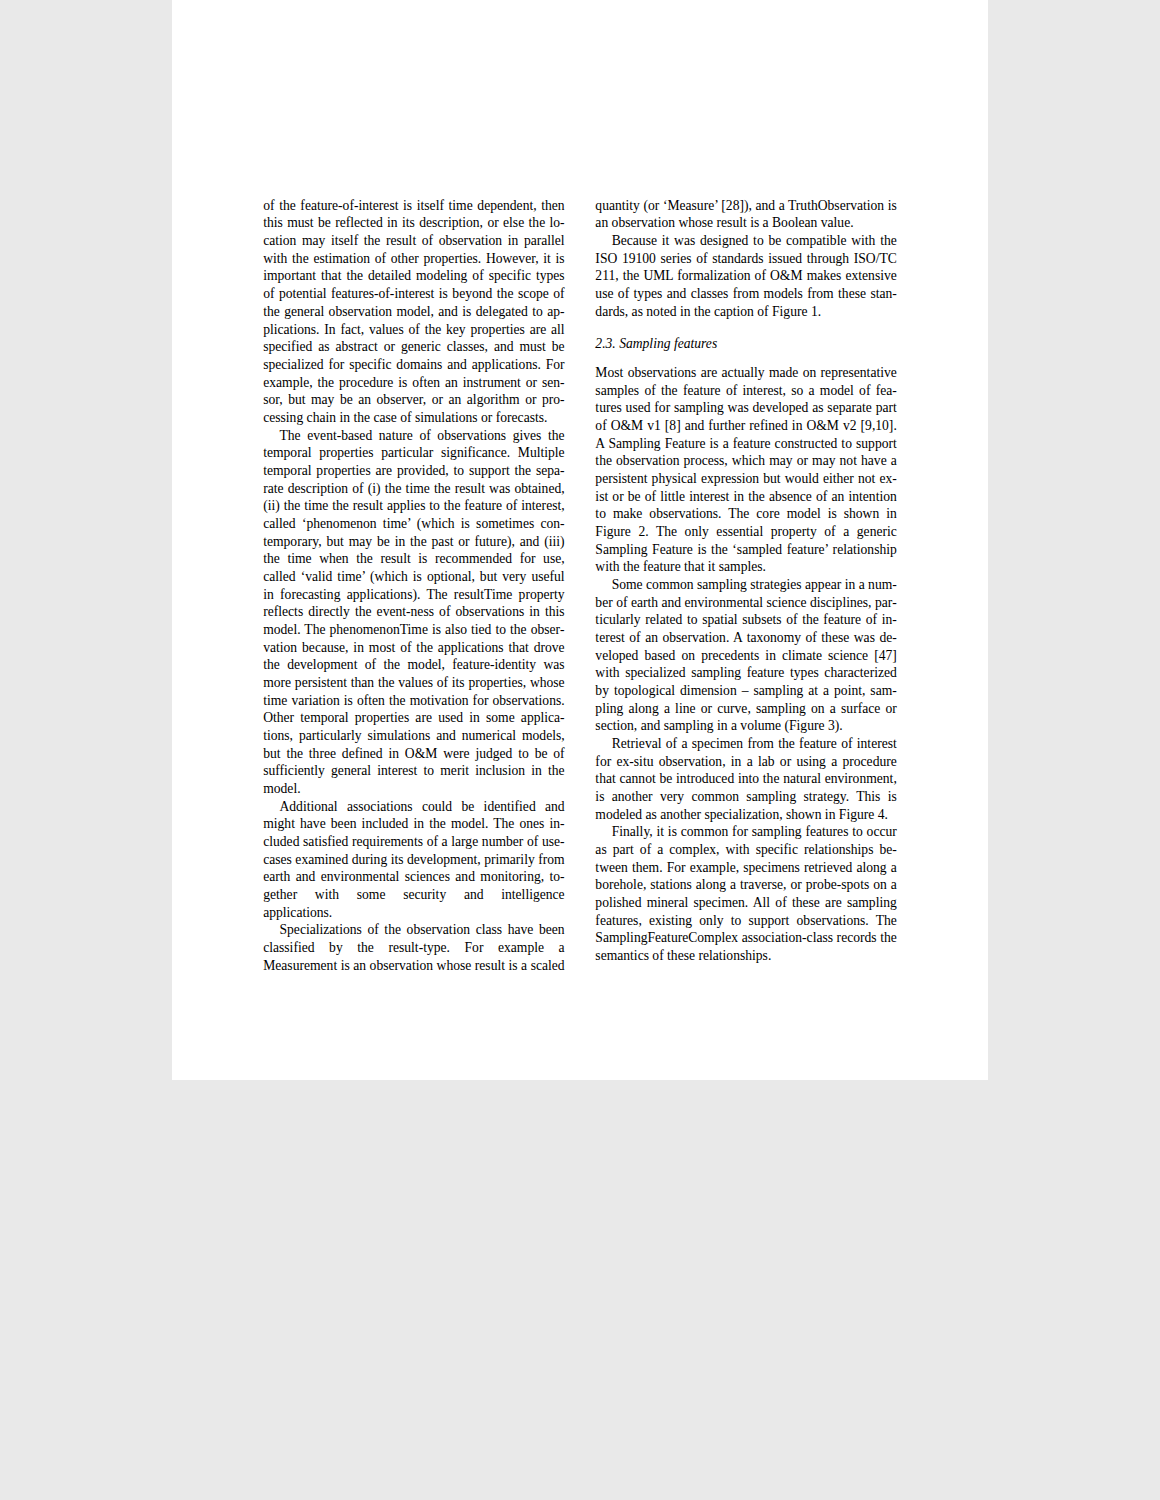of the feature-of-interest is itself time dependent, then this must be reflected in its description, or else the location may itself the result of observation in parallel with the estimation of other properties. However, it is important that the detailed modeling of specific types of potential features-of-interest is beyond the scope of the general observation model, and is delegated to applications. In fact, values of the key properties are all specified as abstract or generic classes, and must be specialized for specific domains and applications. For example, the procedure is often an instrument or sensor, but may be an observer, or an algorithm or processing chain in the case of simulations or forecasts.
The event-based nature of observations gives the temporal properties particular significance. Multiple temporal properties are provided, to support the separate description of (i) the time the result was obtained, (ii) the time the result applies to the feature of interest, called ‘phenomenon time’ (which is sometimes contemporary, but may be in the past or future), and (iii) the time when the result is recommended for use, called ‘valid time’ (which is optional, but very useful in forecasting applications). The resultTime property reflects directly the event-ness of observations in this model. The phenomenonTime is also tied to the observation because, in most of the applications that drove the development of the model, feature-identity was more persistent than the values of its properties, whose time variation is often the motivation for observations. Other temporal properties are used in some applications, particularly simulations and numerical models, but the three defined in O&M were judged to be of sufficiently general interest to merit inclusion in the model.
Additional associations could be identified and might have been included in the model. The ones included satisfied requirements of a large number of use-cases examined during its development, primarily from earth and environmental sciences and monitoring, together with some security and intelligence applications.
Specializations of the observation class have been classified by the result-type. For example a Measurement is an observation whose result is a scaled quantity (or ‘Measure’ [28]), and a TruthObservation is an observation whose result is a Boolean value.
Because it was designed to be compatible with the ISO 19100 series of standards issued through ISO/TC 211, the UML formalization of O&M makes extensive use of types and classes from models from these standards, as noted in the caption of Figure 1.
2.3. Sampling features
Most observations are actually made on representative samples of the feature of interest, so a model of features used for sampling was developed as separate part of O&M v1 [8] and further refined in O&M v2 [9,10]. A Sampling Feature is a feature constructed to support the observation process, which may or may not have a persistent physical expression but would either not exist or be of little interest in the absence of an intention to make observations. The core model is shown in Figure 2. The only essential property of a generic Sampling Feature is the ‘sampled feature’ relationship with the feature that it samples.
Some common sampling strategies appear in a number of earth and environmental science disciplines, particularly related to spatial subsets of the feature of interest of an observation. A taxonomy of these was developed based on precedents in climate science [47] with specialized sampling feature types characterized by topological dimension – sampling at a point, sampling along a line or curve, sampling on a surface or section, and sampling in a volume (Figure 3).
Retrieval of a specimen from the feature of interest for ex-situ observation, in a lab or using a procedure that cannot be introduced into the natural environment, is another very common sampling strategy. This is modeled as another specialization, shown in Figure 4.
Finally, it is common for sampling features to occur as part of a complex, with specific relationships between them. For example, specimens retrieved along a borehole, stations along a traverse, or probe-spots on a polished mineral specimen. All of these are sampling features, existing only to support observations. The SamplingFeatureComplex association-class records the semantics of these relationships.